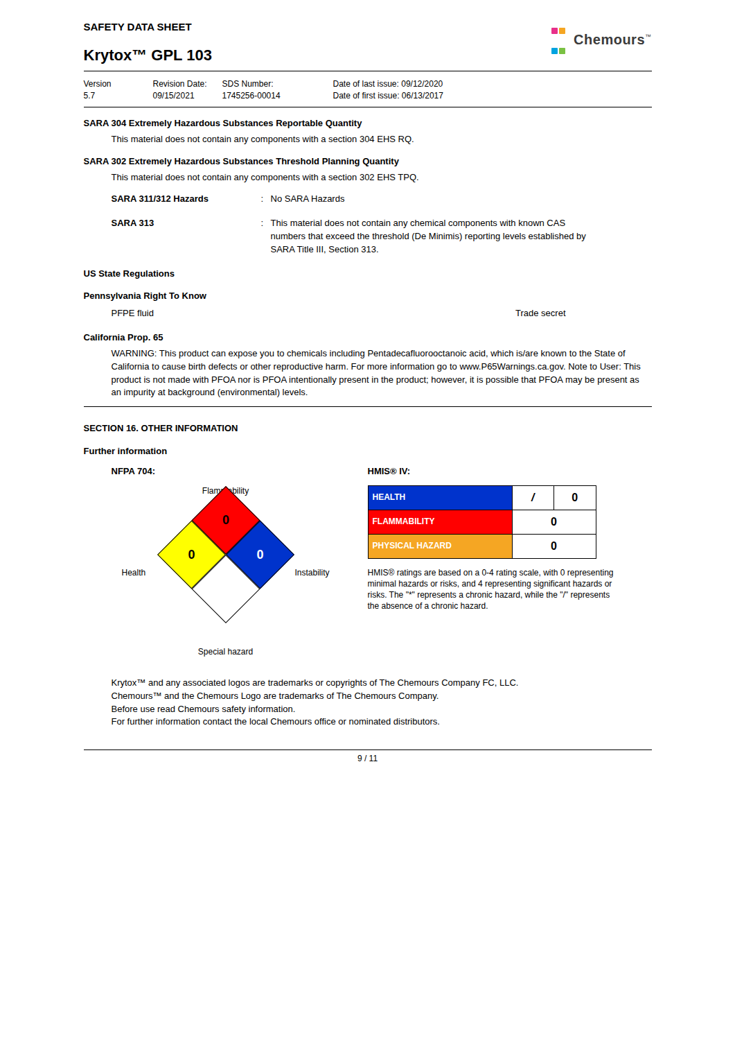Chemours™
SAFETY DATA SHEET
Krytox™ GPL 103
| Version 5.7 | Revision Date: 09/15/2021 | SDS Number: 1745256-00014 | Date of last issue: 09/12/2020 Date of first issue: 06/13/2017 |
SARA 304 Extremely Hazardous Substances Reportable Quantity
This material does not contain any components with a section 304 EHS RQ.
SARA 302 Extremely Hazardous Substances Threshold Planning Quantity
This material does not contain any components with a section 302 EHS TPQ.
| SARA 311/312 Hazards | : | No SARA Hazards |
| SARA 313 | : | This material does not contain any chemical components with known CAS numbers that exceed the threshold (De Minimis) reporting levels established by SARA Title III, Section 313. |
US State Regulations
Pennsylvania Right To Know
| PFPE fluid | Trade secret |
California Prop. 65
WARNING: This product can expose you to chemicals including Pentadecafluorooctanoic acid, which is/are known to the State of California to cause birth defects or other reproductive harm. For more information go to www.P65Warnings.ca.gov. Note to User: This product is not made with PFOA nor is PFOA intentionally present in the product; however, it is possible that PFOA may be present as an impurity at background (environmental) levels.
SECTION 16. OTHER INFORMATION
Further information
NFPA 704:
Flammability
Health
Instability
Special hazard
0
0
0
HMIS® IV:
| HEALTH | / | 0 |
| FLAMMABILITY | 0 |
| PHYSICAL HAZARD | 0 |
HMIS® ratings are based on a 0-4 rating scale, with 0 representing minimal hazards or risks, and 4 representing significant hazards or risks. The "*" represents a chronic hazard, while the "/" represents the absence of a chronic hazard.
Krytox™ and any associated logos are trademarks or copyrights of The Chemours Company FC, LLC.
Chemours™ and the Chemours Logo are trademarks of The Chemours Company.
Before use read Chemours safety information.
For further information contact the local Chemours office or nominated distributors.
9 / 11